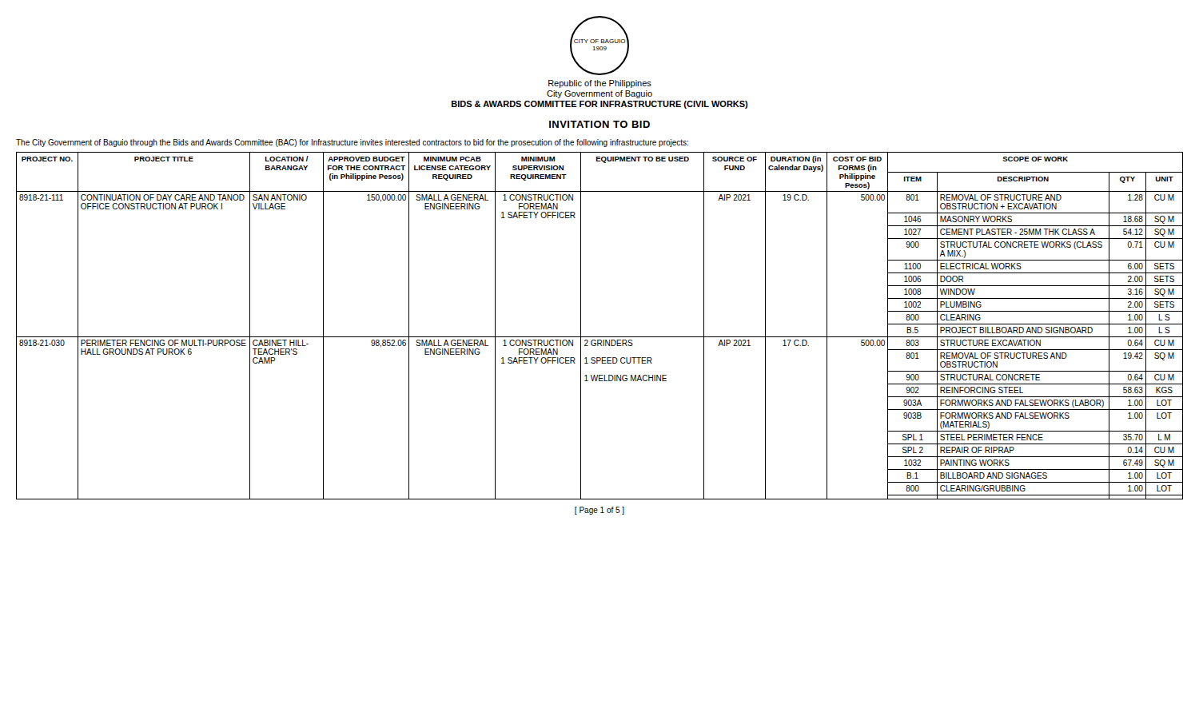CITY OF BAGUIO
1909
Republic of the Philippines
City Government of Baguio
BIDS & AWARDS COMMITTEE FOR INFRASTRUCTURE (CIVIL WORKS)
INVITATION TO BID
The City Government of Baguio through the Bids and Awards Committee (BAC) for Infrastructure invites interested contractors to bid for the prosecution of the following infrastructure projects:
| PROJECT NO. | PROJECT TITLE | LOCATION / BARANGAY | APPROVED BUDGET FOR THE CONTRACT (in Philippine Pesos) | MINIMUM PCAB LICENSE CATEGORY REQUIRED | MINIMUM SUPERVISION REQUIREMENT | EQUIPMENT TO BE USED | SOURCE OF FUND | DURATION (in Calendar Days) | COST OF BID FORMS (in Philippine Pesos) | SCOPE OF WORK |
| --- | --- | --- | --- | --- | --- | --- | --- | --- | --- | --- |
| ITEM | DESCRIPTION | QTY | UNIT |
| 8918-21-111 | CONTINUATION OF DAY CARE AND TANOD OFFICE CONSTRUCTION AT PUROK I | SAN ANTONIO VILLAGE | 150,000.00 | SMALL A GENERAL ENGINEERING | 1 CONSTRUCTION FOREMAN 1 SAFETY OFFICER | | AIP 2021 | 19 C.D. | 500.00 | 801 | REMOVAL OF STRUCTURE AND OBSTRUCTION + EXCAVATION | 1.28 | CU M |
| 1046 | MASONRY WORKS | 18.68 | SQ M |
| 1027 | CEMENT PLASTER - 25MM THK CLASS A | 54.12 | SQ M |
| 900 | STRUCTUTAL CONCRETE WORKS (CLASS A MIX.) | 0.71 | CU M |
| 1100 | ELECTRICAL WORKS | 6.00 | SETS |
| 1006 | DOOR | 2.00 | SETS |
| 1008 | WINDOW | 3.16 | SQ M |
| 1002 | PLUMBING | 2.00 | SETS |
| 800 | CLEARING | 1.00 | L S |
| B.5 | PROJECT BILLBOARD AND SIGNBOARD | 1.00 | L S |
| 8918-21-030 | PERIMETER FENCING OF MULTI-PURPOSE HALL GROUNDS AT PUROK 6 | CABINET HILL-TEACHER'S CAMP | 98,852.06 | SMALL A GENERAL ENGINEERING | 1 CONSTRUCTION FOREMAN 1 SAFETY OFFICER | 2 GRINDERS 1 SPEED CUTTER 1 WELDING MACHINE | AIP 2021 | 17 C.D. | 500.00 | 803 | STRUCTURE EXCAVATION | 0.64 | CU M |
| 801 | REMOVAL OF STRUCTURES AND OBSTRUCTION | 19.42 | SQ M |
| 900 | STRUCTURAL CONCRETE | 0.64 | CU M |
| 902 | REINFORCING STEEL | 58.63 | KGS |
| 903A | FORMWORKS AND FALSEWORKS (LABOR) | 1.00 | LOT |
| 903B | FORMWORKS AND FALSEWORKS (MATERIALS) | 1.00 | LOT |
| SPL 1 | STEEL PERIMETER FENCE | 35.70 | L M |
| SPL 2 | REPAIR OF RIPRAP | 0.14 | CU M |
| 1032 | PAINTING WORKS | 67.49 | SQ M |
| B.1 | BILLBOARD AND SIGNAGES | 1.00 | LOT |
| 800 | CLEARING/GRUBBING | 1.00 | LOT |
[ Page 1 of 5 ]